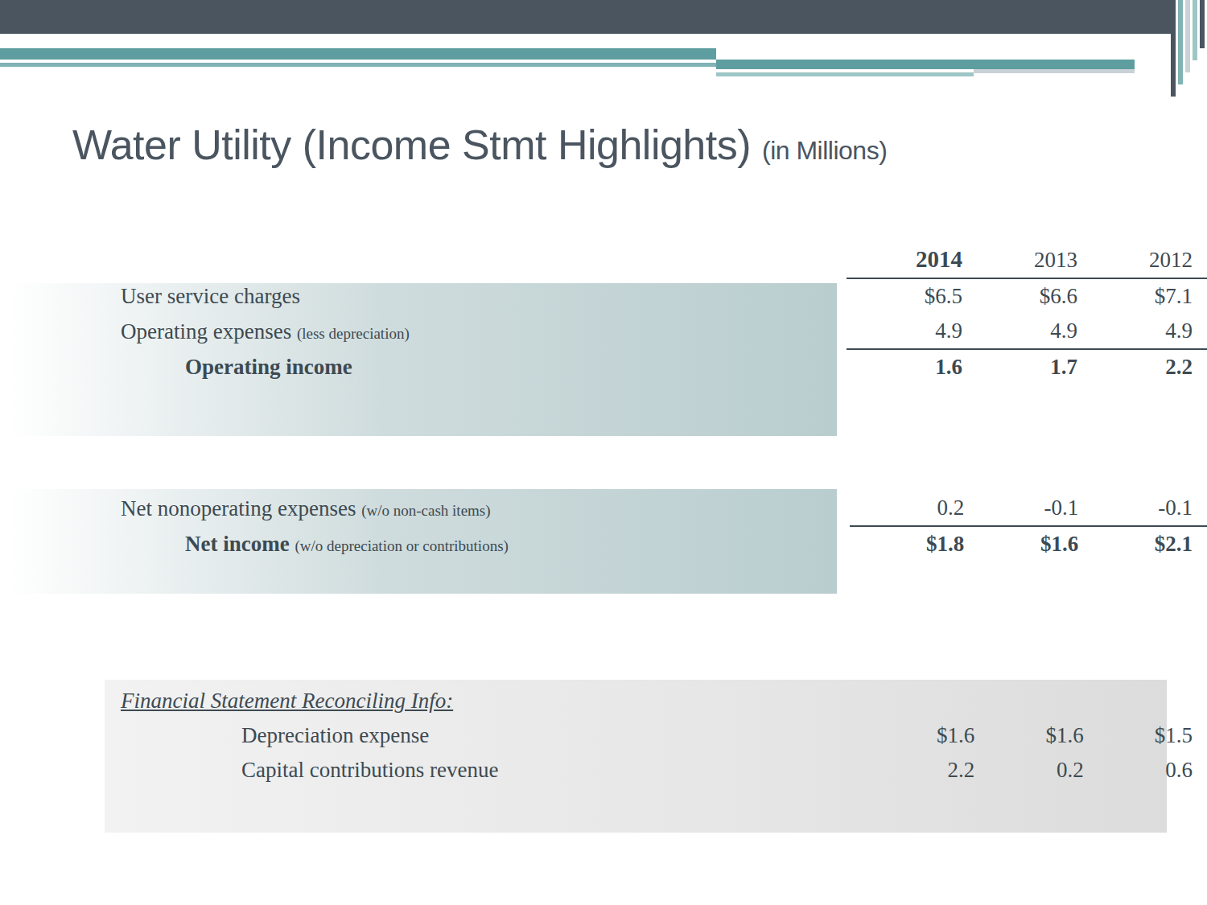Water Utility (Income Stmt Highlights) (in Millions)
| | 2014 | 2013 | 2012 |
| User service charges | $6.5 | $6.6 | $7.1 |
| Operating expenses (less depreciation) | 4.9 | 4.9 | 4.9 |
| Operating income | 1.6 | 1.7 | 2.2 |
| Net nonoperating expenses (w/o non-cash items) | 0.2 | -0.1 | -0.1 |
| Net income (w/o depreciation or contributions) | $1.8 | $1.6 | $2.1 |
| Financial Statement Reconciling Info: |
| Depreciation expense | $1.6 | $1.6 | $1.5 |
| Capital contributions revenue | 2.2 | 0.2 | 0.6 |